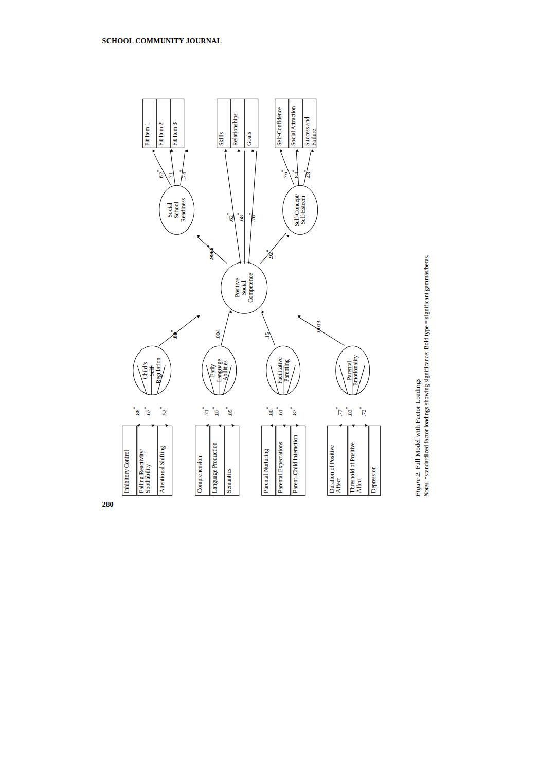School Community Journal
Inhibitory Control
Falling Reactivity/Soothability
Attentional Shifting
Comprehension
Language Production
Semantics
Parental Nurturing
Parental Expectations
Parent–Child Interaction
Duration of Positive Affect
Threshold of Positive Affect
Depression
Child’s
Self-
Regulation
Early
Language
Abilities
Facilitative
Parenting
Parental
Emotionality
Positive
Social
Competence
Social
School
Readiness
Self-Concept/
Self-Esteem
Fit Item 1
Fit Item 2
Fit Item 3
Skills
Relationships
Goals
Self-Confidence
Social Attraction
Success and Failure
.88*
.67*
.52*
.71*
.87*
.85*
.80*
.61*
.87*
.77*
.83*
.72*
.80*
.004
.15
.0013
.9966*
.92*
.62*
.71
.74*
.62*
.68*
.76*
.76*
.84*
.48*
Figure 2. Full Model with Factor Loadings
Notes. *standardized factor loadings showing significance; Bold type = significant gammas/betas.
280